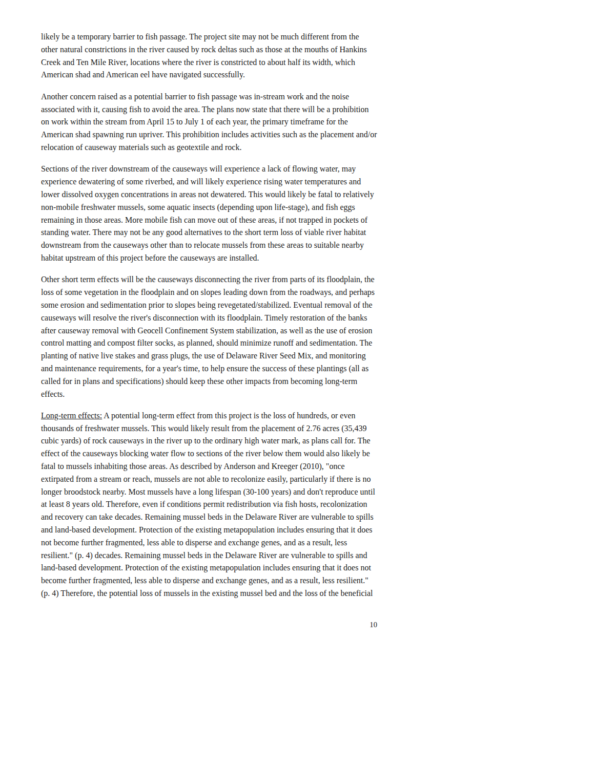likely be a temporary barrier to fish passage. The project site may not be much different from the other natural constrictions in the river caused by rock deltas such as those at the mouths of Hankins Creek and Ten Mile River, locations where the river is constricted to about half its width, which American shad and American eel have navigated successfully.
Another concern raised as a potential barrier to fish passage was in-stream work and the noise associated with it, causing fish to avoid the area. The plans now state that there will be a prohibition on work within the stream from April 15 to July 1 of each year, the primary timeframe for the American shad spawning run upriver. This prohibition includes activities such as the placement and/or relocation of causeway materials such as geotextile and rock.
Sections of the river downstream of the causeways will experience a lack of flowing water, may experience dewatering of some riverbed, and will likely experience rising water temperatures and lower dissolved oxygen concentrations in areas not dewatered. This would likely be fatal to relatively non-mobile freshwater mussels, some aquatic insects (depending upon life-stage), and fish eggs remaining in those areas. More mobile fish can move out of these areas, if not trapped in pockets of standing water. There may not be any good alternatives to the short term loss of viable river habitat downstream from the causeways other than to relocate mussels from these areas to suitable nearby habitat upstream of this project before the causeways are installed.
Other short term effects will be the causeways disconnecting the river from parts of its floodplain, the loss of some vegetation in the floodplain and on slopes leading down from the roadways, and perhaps some erosion and sedimentation prior to slopes being revegetated/stabilized. Eventual removal of the causeways will resolve the river's disconnection with its floodplain. Timely restoration of the banks after causeway removal with Geocell Confinement System stabilization, as well as the use of erosion control matting and compost filter socks, as planned, should minimize runoff and sedimentation. The planting of native live stakes and grass plugs, the use of Delaware River Seed Mix, and monitoring and maintenance requirements, for a year's time, to help ensure the success of these plantings (all as called for in plans and specifications) should keep these other impacts from becoming long-term effects.
Long-term effects: A potential long-term effect from this project is the loss of hundreds, or even thousands of freshwater mussels. This would likely result from the placement of 2.76 acres (35,439 cubic yards) of rock causeways in the river up to the ordinary high water mark, as plans call for. The effect of the causeways blocking water flow to sections of the river below them would also likely be fatal to mussels inhabiting those areas. As described by Anderson and Kreeger (2010), "once extirpated from a stream or reach, mussels are not able to recolonize easily, particularly if there is no longer broodstock nearby. Most mussels have a long lifespan (30-100 years) and don't reproduce until at least 8 years old. Therefore, even if conditions permit redistribution via fish hosts, recolonization and recovery can take decades. Remaining mussel beds in the Delaware River are vulnerable to spills and land-based development. Protection of the existing metapopulation includes ensuring that it does not become further fragmented, less able to disperse and exchange genes, and as a result, less resilient." (p. 4) decades. Remaining mussel beds in the Delaware River are vulnerable to spills and land-based development. Protection of the existing metapopulation includes ensuring that it does not become further fragmented, less able to disperse and exchange genes, and as a result, less resilient." (p. 4) Therefore, the potential loss of mussels in the existing mussel bed and the loss of the beneficial
10